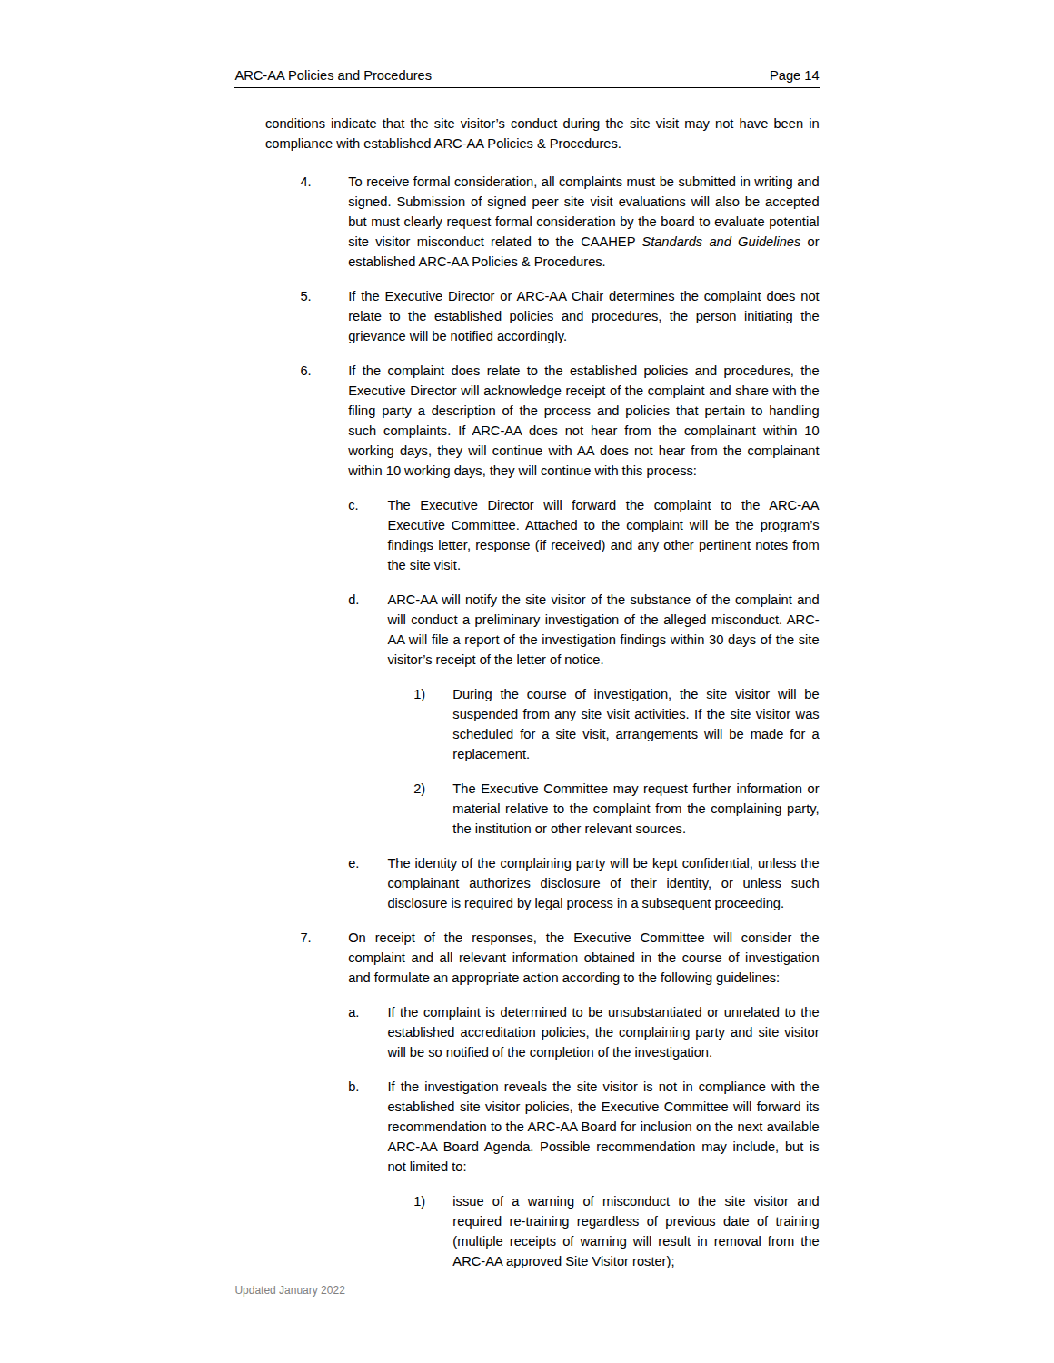ARC-AA Policies and Procedures Page 14
conditions indicate that the site visitor’s conduct during the site visit may not have been in compliance with established ARC-AA Policies & Procedures.
4. To receive formal consideration, all complaints must be submitted in writing and signed. Submission of signed peer site visit evaluations will also be accepted but must clearly request formal consideration by the board to evaluate potential site visitor misconduct related to the CAAHEP Standards and Guidelines or established ARC-AA Policies & Procedures.
5. If the Executive Director or ARC-AA Chair determines the complaint does not relate to the established policies and procedures, the person initiating the grievance will be notified accordingly.
6. If the complaint does relate to the established policies and procedures, the Executive Director will acknowledge receipt of the complaint and share with the filing party a description of the process and policies that pertain to handling such complaints. If ARC-AA does not hear from the complainant within 10 working days, they will continue with AA does not hear from the complainant within 10 working days, they will continue with this process:
c. The Executive Director will forward the complaint to the ARC-AA Executive Committee. Attached to the complaint will be the program’s findings letter, response (if received) and any other pertinent notes from the site visit.
d. ARC-AA will notify the site visitor of the substance of the complaint and will conduct a preliminary investigation of the alleged misconduct. ARC-AA will file a report of the investigation findings within 30 days of the site visitor’s receipt of the letter of notice.
1) During the course of investigation, the site visitor will be suspended from any site visit activities. If the site visitor was scheduled for a site visit, arrangements will be made for a replacement.
2) The Executive Committee may request further information or material relative to the complaint from the complaining party, the institution or other relevant sources.
e. The identity of the complaining party will be kept confidential, unless the complainant authorizes disclosure of their identity, or unless such disclosure is required by legal process in a subsequent proceeding.
7. On receipt of the responses, the Executive Committee will consider the complaint and all relevant information obtained in the course of investigation and formulate an appropriate action according to the following guidelines:
a. If the complaint is determined to be unsubstantiated or unrelated to the established accreditation policies, the complaining party and site visitor will be so notified of the completion of the investigation.
b. If the investigation reveals the site visitor is not in compliance with the established site visitor policies, the Executive Committee will forward its recommendation to the ARC-AA Board for inclusion on the next available ARC-AA Board Agenda. Possible recommendation may include, but is not limited to:
1) issue of a warning of misconduct to the site visitor and required re-training regardless of previous date of training (multiple receipts of warning will result in removal from the ARC-AA approved Site Visitor roster);
Updated January 2022